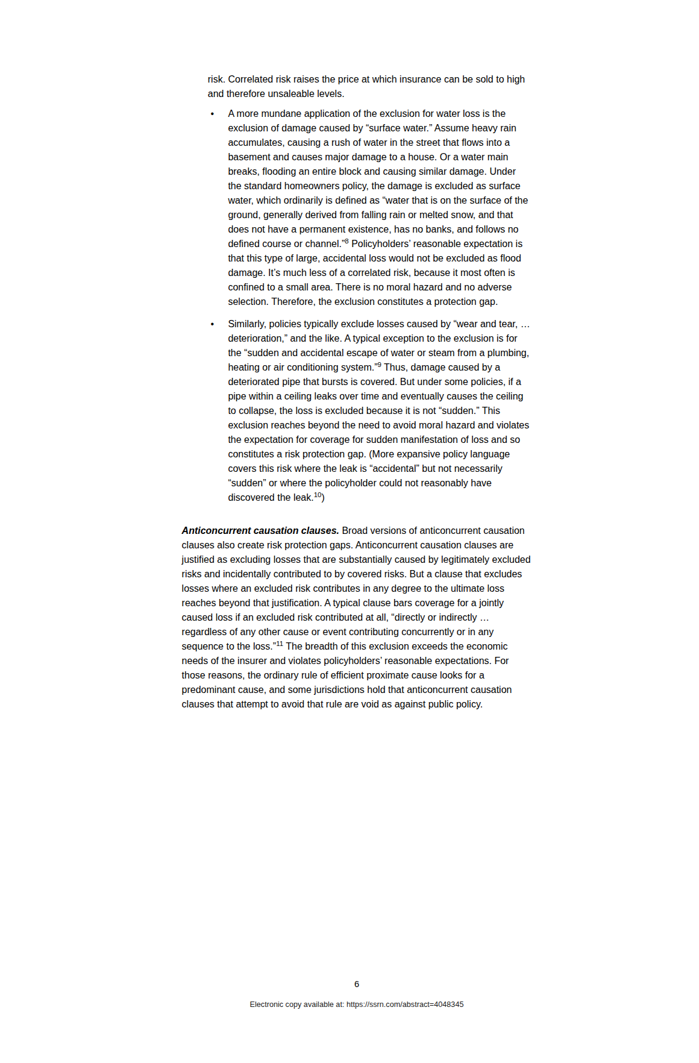risk. Correlated risk raises the price at which insurance can be sold to high and therefore unsaleable levels.
A more mundane application of the exclusion for water loss is the exclusion of damage caused by “surface water.” Assume heavy rain accumulates, causing a rush of water in the street that flows into a basement and causes major damage to a house. Or a water main breaks, flooding an entire block and causing similar damage. Under the standard homeowners policy, the damage is excluded as surface water, which ordinarily is defined as “water that is on the surface of the ground, generally derived from falling rain or melted snow, and that does not have a permanent existence, has no banks, and follows no defined course or channel.”8 Policyholders’ reasonable expectation is that this type of large, accidental loss would not be excluded as flood damage. It’s much less of a correlated risk, because it most often is confined to a small area. There is no moral hazard and no adverse selection. Therefore, the exclusion constitutes a protection gap.
Similarly, policies typically exclude losses caused by “wear and tear, … deterioration,” and the like. A typical exception to the exclusion is for the “sudden and accidental escape of water or steam from a plumbing, heating or air conditioning system.”9 Thus, damage caused by a deteriorated pipe that bursts is covered. But under some policies, if a pipe within a ceiling leaks over time and eventually causes the ceiling to collapse, the loss is excluded because it is not “sudden.” This exclusion reaches beyond the need to avoid moral hazard and violates the expectation for coverage for sudden manifestation of loss and so constitutes a risk protection gap. (More expansive policy language covers this risk where the leak is “accidental” but not necessarily “sudden” or where the policyholder could not reasonably have discovered the leak.10)
Anticoncurrent causation clauses. Broad versions of anticoncurrent causation clauses also create risk protection gaps. Anticoncurrent causation clauses are justified as excluding losses that are substantially caused by legitimately excluded risks and incidentally contributed to by covered risks. But a clause that excludes losses where an excluded risk contributes in any degree to the ultimate loss reaches beyond that justification. A typical clause bars coverage for a jointly caused loss if an excluded risk contributed at all, “directly or indirectly … regardless of any other cause or event contributing concurrently or in any sequence to the loss.”11 The breadth of this exclusion exceeds the economic needs of the insurer and violates policyholders’ reasonable expectations. For those reasons, the ordinary rule of efficient proximate cause looks for a predominant cause, and some jurisdictions hold that anticoncurrent causation clauses that attempt to avoid that rule are void as against public policy.
6
Electronic copy available at: https://ssrn.com/abstract=4048345